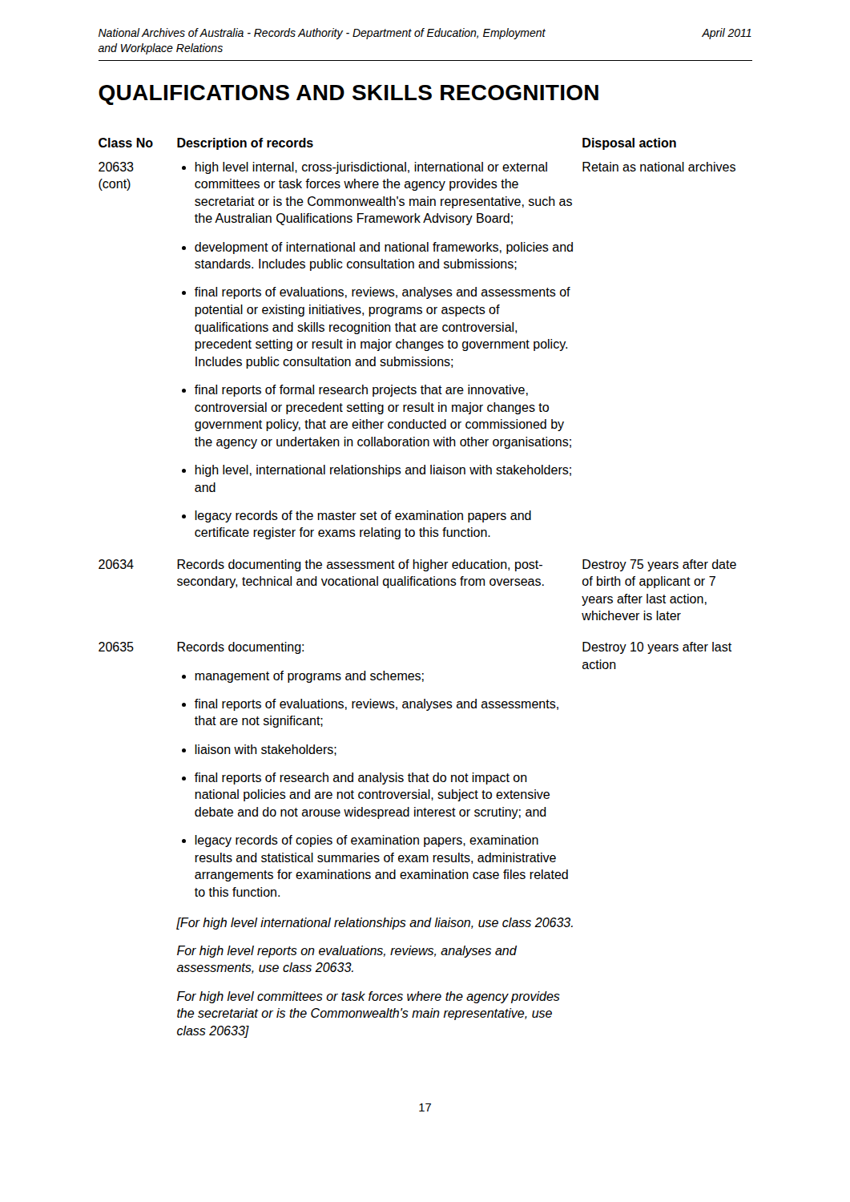National Archives of Australia - Records Authority - Department of Education, Employment and Workplace Relations
April 2011
QUALIFICATIONS AND SKILLS RECOGNITION
| Class No | Description of records | Disposal action |
| --- | --- | --- |
| 20633 (cont) | high level internal, cross-jurisdictional, international or external committees or task forces where the agency provides the secretariat or is the Commonwealth's main representative, such as the Australian Qualifications Framework Advisory Board; development of international and national frameworks, policies and standards. Includes public consultation and submissions; final reports of evaluations, reviews, analyses and assessments of potential or existing initiatives, programs or aspects of qualifications and skills recognition that are controversial, precedent setting or result in major changes to government policy. Includes public consultation and submissions; final reports of formal research projects that are innovative, controversial or precedent setting or result in major changes to government policy, that are either conducted or commissioned by the agency or undertaken in collaboration with other organisations; high level, international relationships and liaison with stakeholders; and legacy records of the master set of examination papers and certificate register for exams relating to this function. | Retain as national archives |
| 20634 | Records documenting the assessment of higher education, post-secondary, technical and vocational qualifications from overseas. | Destroy 75 years after date of birth of applicant or 7 years after last action, whichever is later |
| 20635 | Records documenting: management of programs and schemes; final reports of evaluations, reviews, analyses and assessments, that are not significant; liaison with stakeholders; final reports of research and analysis that do not impact on national policies and are not controversial, subject to extensive debate and do not arouse widespread interest or scrutiny; and legacy records of copies of examination papers, examination results and statistical summaries of exam results, administrative arrangements for examinations and examination case files related to this function. [For high level international relationships and liaison, use class 20633. For high level reports on evaluations, reviews, analyses and assessments, use class 20633. For high level committees or task forces where the agency provides the secretariat or is the Commonwealth's main representative, use class 20633] | Destroy 10 years after last action |
17